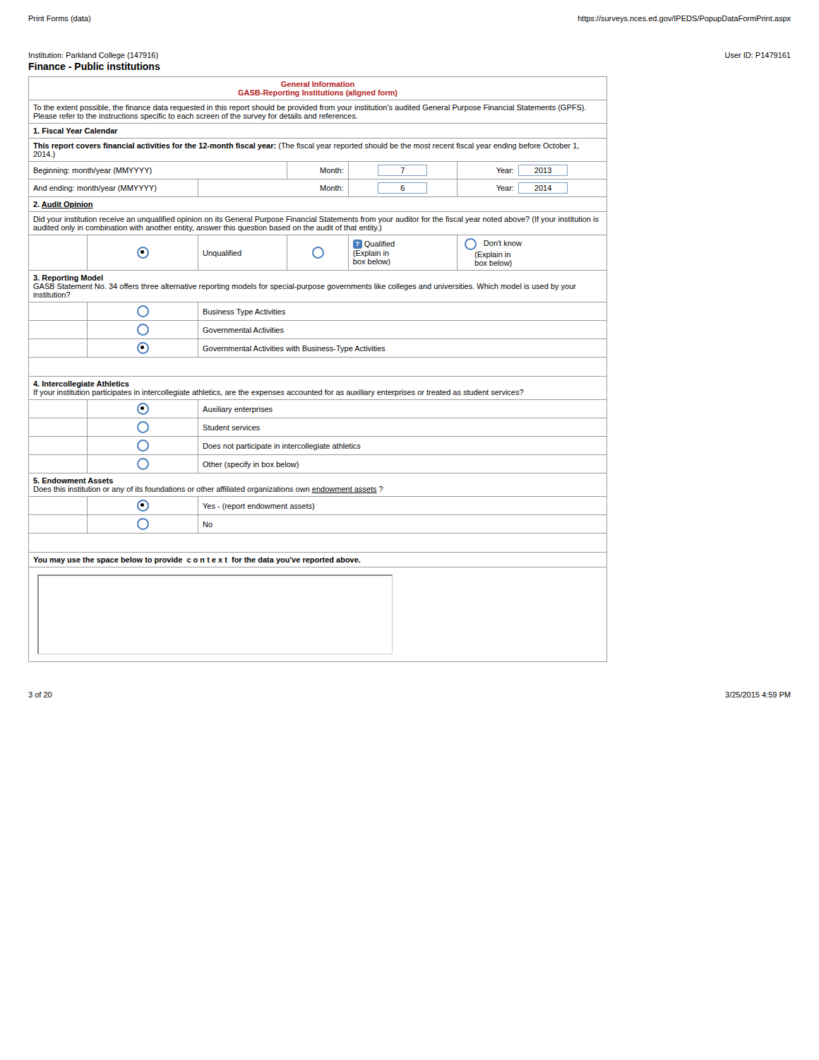Print Forms (data)
https://surveys.nces.ed.gov/IPEDS/PopupDataFormPrint.aspx
Institution: Parkland College (147916)
User ID: P1479161
Finance - Public institutions
| General Information GASB-Reporting Institutions (aligned form) |
| To the extent possible, the finance data requested in this report should be provided from your institution's audited General Purpose Financial Statements (GPFS). Please refer to the instructions specific to each screen of the survey for details and references. |
| 1. Fiscal Year Calendar |
| This report covers financial activities for the 12-month fiscal year: (The fiscal year reported should be the most recent fiscal year ending before October 1, 2014.) |
| Beginning: month/year (MMYYYY) | Month: | 7 | Year: 2013 |
| And ending: month/year (MMYYYY) | Month: | 6 | Year: 2014 |
| 2. Audit Opinion |
| Did your institution receive an unqualified opinion on its General Purpose Financial Statements from your auditor for the fiscal year noted above? (If your institution is audited only in combination with another entity, answer this question based on the audit of that entity.) |
| | | Unqualified | | ? Qualified (Explain in box below) | Don't know (Explain in box below) |
| 3. Reporting Model GASB Statement No. 34 offers three alternative reporting models for special-purpose governments like colleges and universities. Which model is used by your institution? |
| | | Business Type Activities |
| | | Governmental Activities |
| | | Governmental Activities with Business-Type Activities |
| 4. Intercollegiate Athletics If your institution participates in intercollegiate athletics, are the expenses accounted for as auxiliary enterprises or treated as student services? |
| | | Auxiliary enterprises |
| | | Student services |
| | | Does not participate in intercollegiate athletics |
| | | Other (specify in box below) |
| 5. Endowment Assets Does this institution or any of its foundations or other affiliated organizations own endowment assets ? |
| | | Yes - (report endowment assets) |
| | | No |
| You may use the space below to provide c o n t e x t for the data you've reported above. |
3 of 20
3/25/2015 4:59 PM